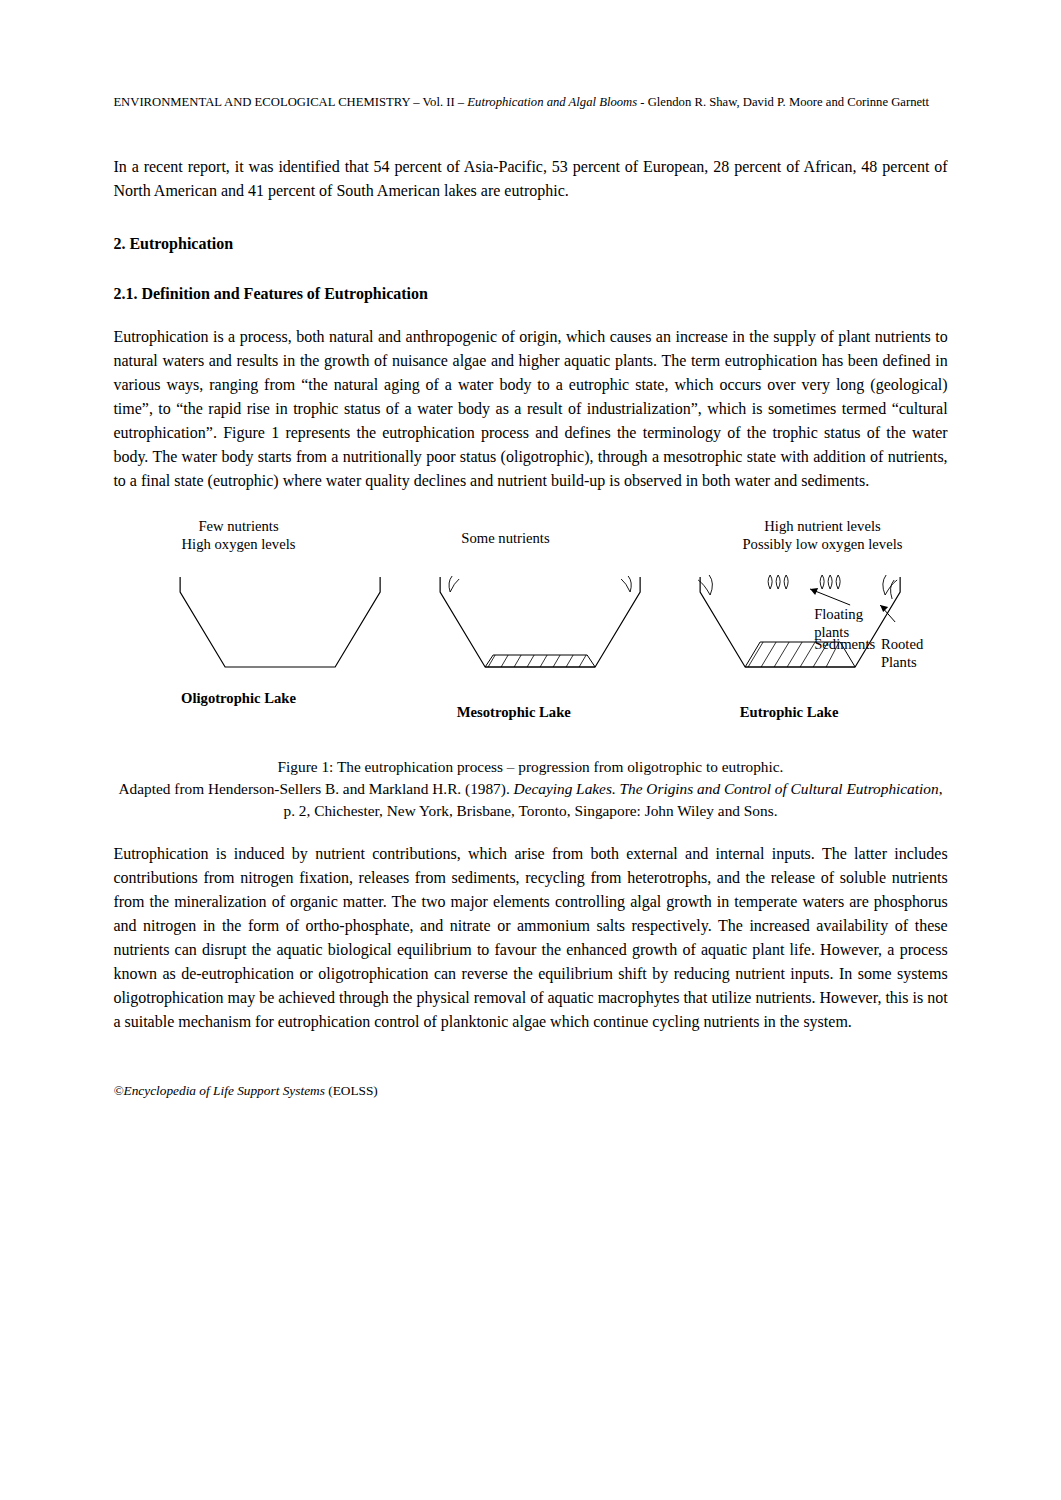ENVIRONMENTAL AND ECOLOGICAL CHEMISTRY – Vol. II – Eutrophication and Algal Blooms - Glendon R. Shaw, David P. Moore and Corinne Garnett
In a recent report, it was identified that 54 percent of Asia-Pacific, 53 percent of European, 28 percent of African, 48 percent of North American and 41 percent of South American lakes are eutrophic.
2. Eutrophication
2.1. Definition and Features of Eutrophication
Eutrophication is a process, both natural and anthropogenic of origin, which causes an increase in the supply of plant nutrients to natural waters and results in the growth of nuisance algae and higher aquatic plants. The term eutrophication has been defined in various ways, ranging from “the natural aging of a water body to a eutrophic state, which occurs over very long (geological) time”, to “the rapid rise in trophic status of a water body as a result of industrialization”, which is sometimes termed “cultural eutrophication”. Figure 1 represents the eutrophication process and defines the terminology of the trophic status of the water body. The water body starts from a nutritionally poor status (oligotrophic), through a mesotrophic state with addition of nutrients, to a final state (eutrophic) where water quality declines and nutrient build-up is observed in both water and sediments.
Few nutrients
High oxygen levels
Some nutrients
High nutrient levels
Possibly low oxygen levels
Floating
plants
Sediments
Rooted
Plants
Oligotrophic Lake
Mesotrophic Lake
Eutrophic Lake
Figure 1: The eutrophication process – progression from oligotrophic to eutrophic.
Adapted from Henderson-Sellers B. and Markland H.R. (1987). Decaying Lakes. The Origins and Control of Cultural Eutrophication, p. 2, Chichester, New York, Brisbane, Toronto, Singapore: John Wiley and Sons.
Eutrophication is induced by nutrient contributions, which arise from both external and internal inputs. The latter includes contributions from nitrogen fixation, releases from sediments, recycling from heterotrophs, and the release of soluble nutrients from the mineralization of organic matter. The two major elements controlling algal growth in temperate waters are phosphorus and nitrogen in the form of ortho-phosphate, and nitrate or ammonium salts respectively. The increased availability of these nutrients can disrupt the aquatic biological equilibrium to favour the enhanced growth of aquatic plant life. However, a process known as de-eutrophication or oligotrophication can reverse the equilibrium shift by reducing nutrient inputs. In some systems oligotrophication may be achieved through the physical removal of aquatic macrophytes that utilize nutrients. However, this is not a suitable mechanism for eutrophication control of planktonic algae which continue cycling nutrients in the system.
©Encyclopedia of Life Support Systems (EOLSS)